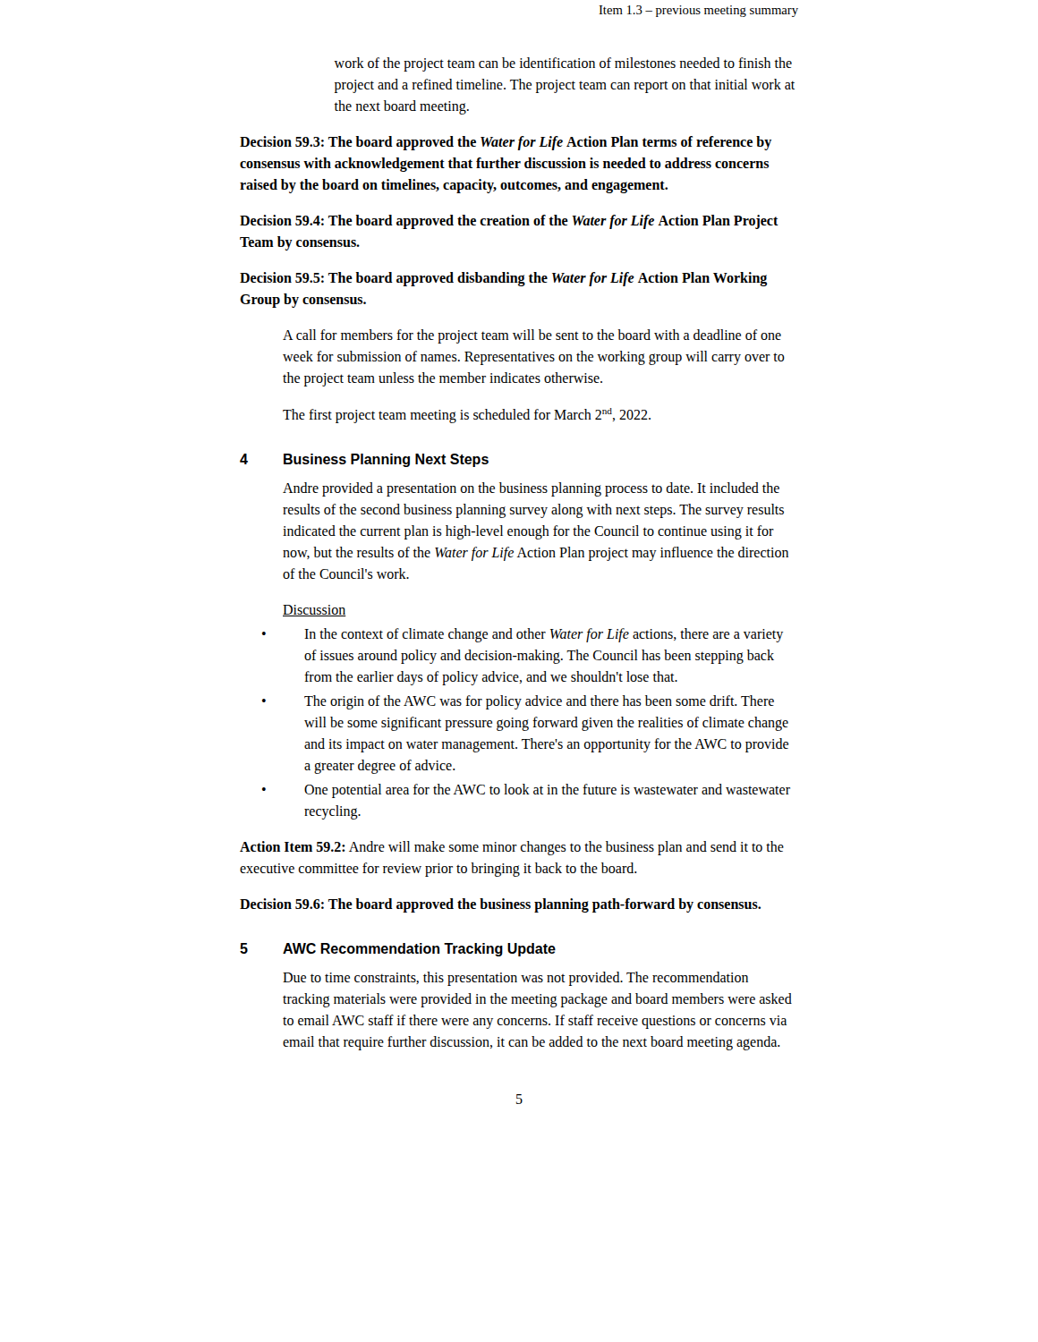Item 1.3 – previous meeting summary
work of the project team can be identification of milestones needed to finish the project and a refined timeline. The project team can report on that initial work at the next board meeting.
Decision 59.3: The board approved the Water for Life Action Plan terms of reference by consensus with acknowledgement that further discussion is needed to address concerns raised by the board on timelines, capacity, outcomes, and engagement.
Decision 59.4: The board approved the creation of the Water for Life Action Plan Project Team by consensus.
Decision 59.5: The board approved disbanding the Water for Life Action Plan Working Group by consensus.
A call for members for the project team will be sent to the board with a deadline of one week for submission of names. Representatives on the working group will carry over to the project team unless the member indicates otherwise.
The first project team meeting is scheduled for March 2nd, 2022.
4 Business Planning Next Steps
Andre provided a presentation on the business planning process to date. It included the results of the second business planning survey along with next steps. The survey results indicated the current plan is high-level enough for the Council to continue using it for now, but the results of the Water for Life Action Plan project may influence the direction of the Council's work.
Discussion
In the context of climate change and other Water for Life actions, there are a variety of issues around policy and decision-making. The Council has been stepping back from the earlier days of policy advice, and we shouldn't lose that.
The origin of the AWC was for policy advice and there has been some drift. There will be some significant pressure going forward given the realities of climate change and its impact on water management. There's an opportunity for the AWC to provide a greater degree of advice.
One potential area for the AWC to look at in the future is wastewater and wastewater recycling.
Action Item 59.2: Andre will make some minor changes to the business plan and send it to the executive committee for review prior to bringing it back to the board.
Decision 59.6: The board approved the business planning path-forward by consensus.
5 AWC Recommendation Tracking Update
Due to time constraints, this presentation was not provided. The recommendation tracking materials were provided in the meeting package and board members were asked to email AWC staff if there were any concerns. If staff receive questions or concerns via email that require further discussion, it can be added to the next board meeting agenda.
5